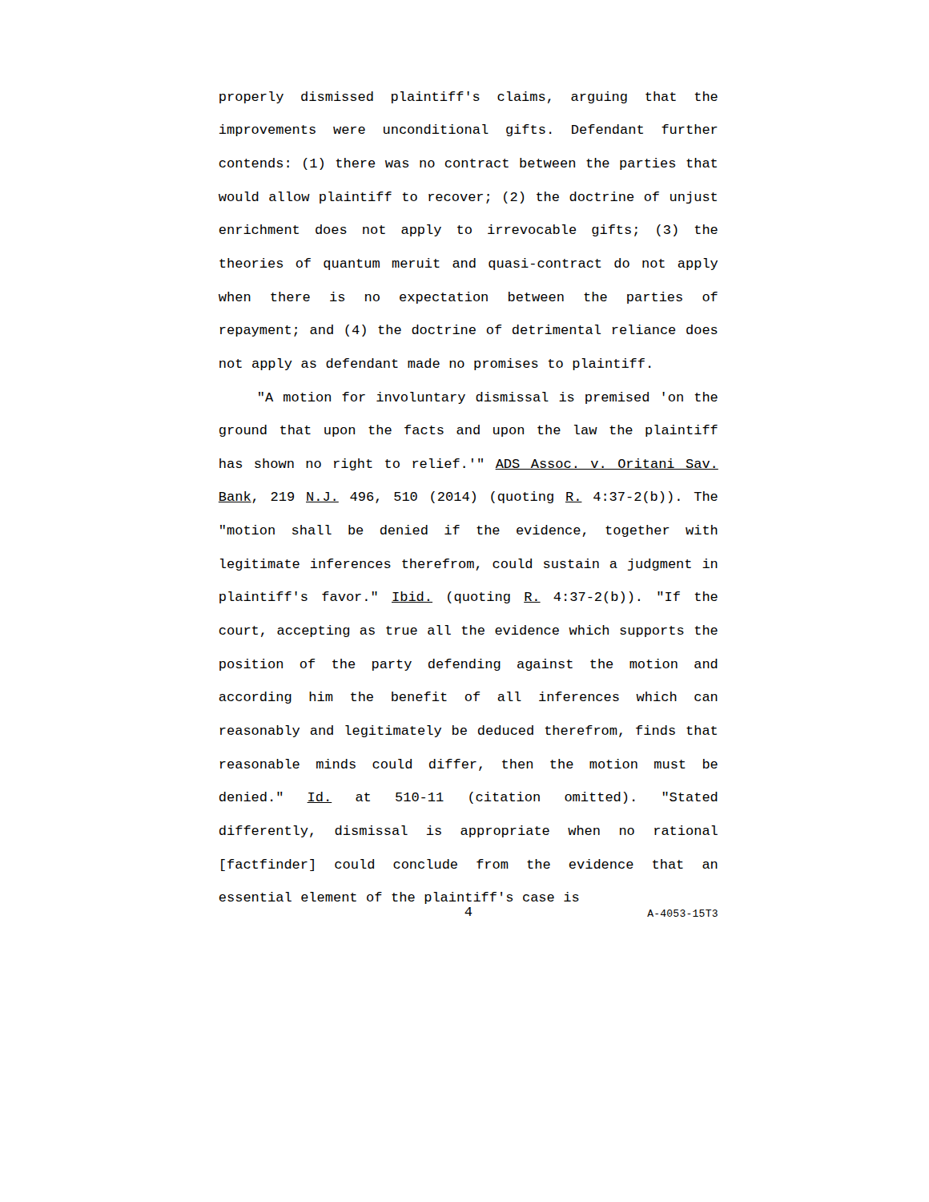properly dismissed plaintiff's claims, arguing that the improvements were unconditional gifts. Defendant further contends: (1) there was no contract between the parties that would allow plaintiff to recover; (2) the doctrine of unjust enrichment does not apply to irrevocable gifts; (3) the theories of quantum meruit and quasi-contract do not apply when there is no expectation between the parties of repayment; and (4) the doctrine of detrimental reliance does not apply as defendant made no promises to plaintiff.
"A motion for involuntary dismissal is premised 'on the ground that upon the facts and upon the law the plaintiff has shown no right to relief.'" ADS Assoc. v. Oritani Sav. Bank, 219 N.J. 496, 510 (2014) (quoting R. 4:37-2(b)). The "motion shall be denied if the evidence, together with legitimate inferences therefrom, could sustain a judgment in plaintiff's favor." Ibid. (quoting R. 4:37-2(b)). "If the court, accepting as true all the evidence which supports the position of the party defending against the motion and according him the benefit of all inferences which can reasonably and legitimately be deduced therefrom, finds that reasonable minds could differ, then the motion must be denied." Id. at 510-11 (citation omitted). "Stated differently, dismissal is appropriate when no rational [factfinder] could conclude from the evidence that an essential element of the plaintiff's case is
4
A-4053-15T3